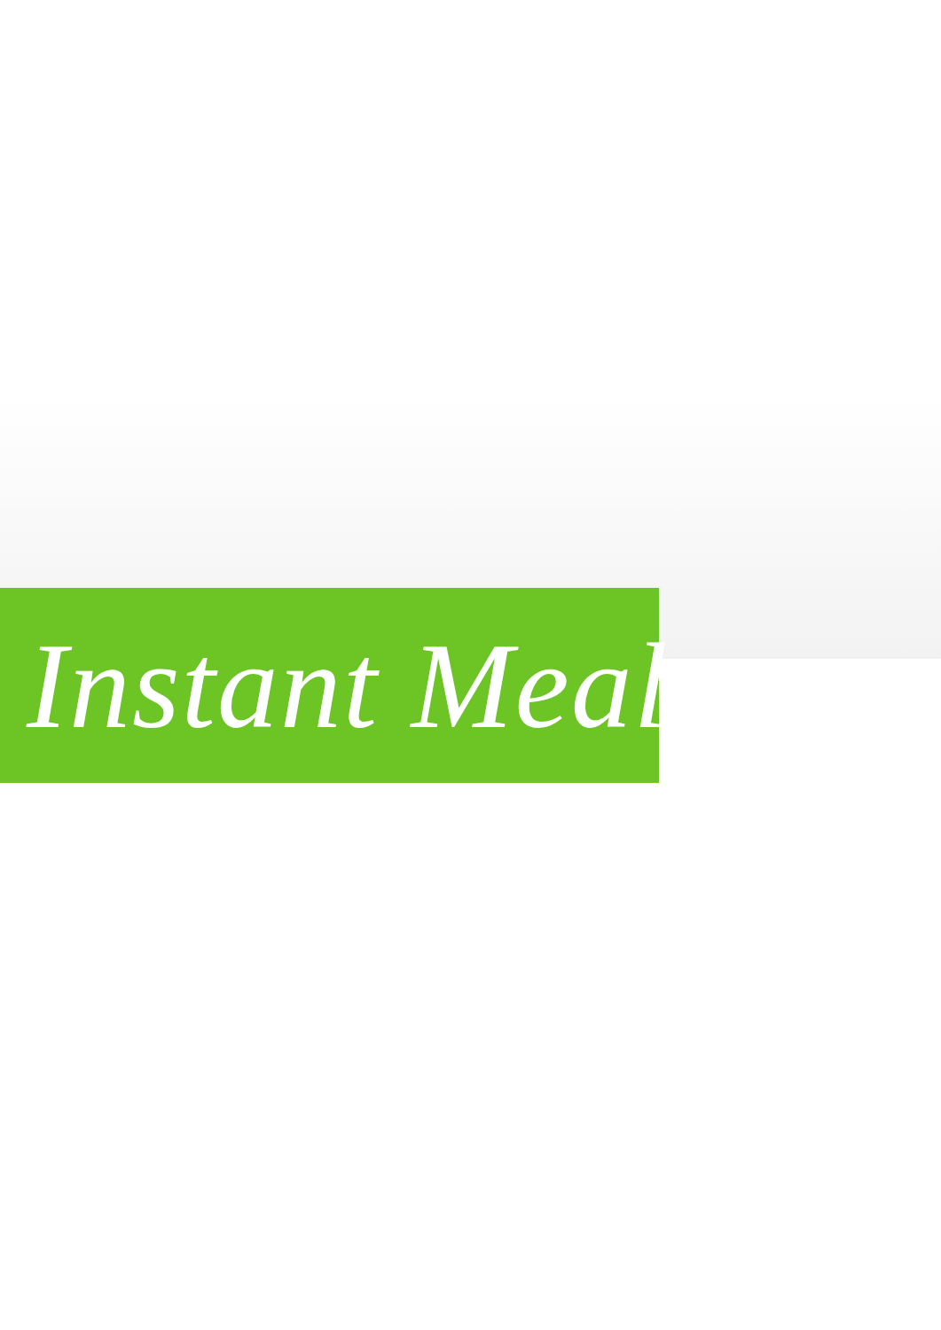Instant Meals